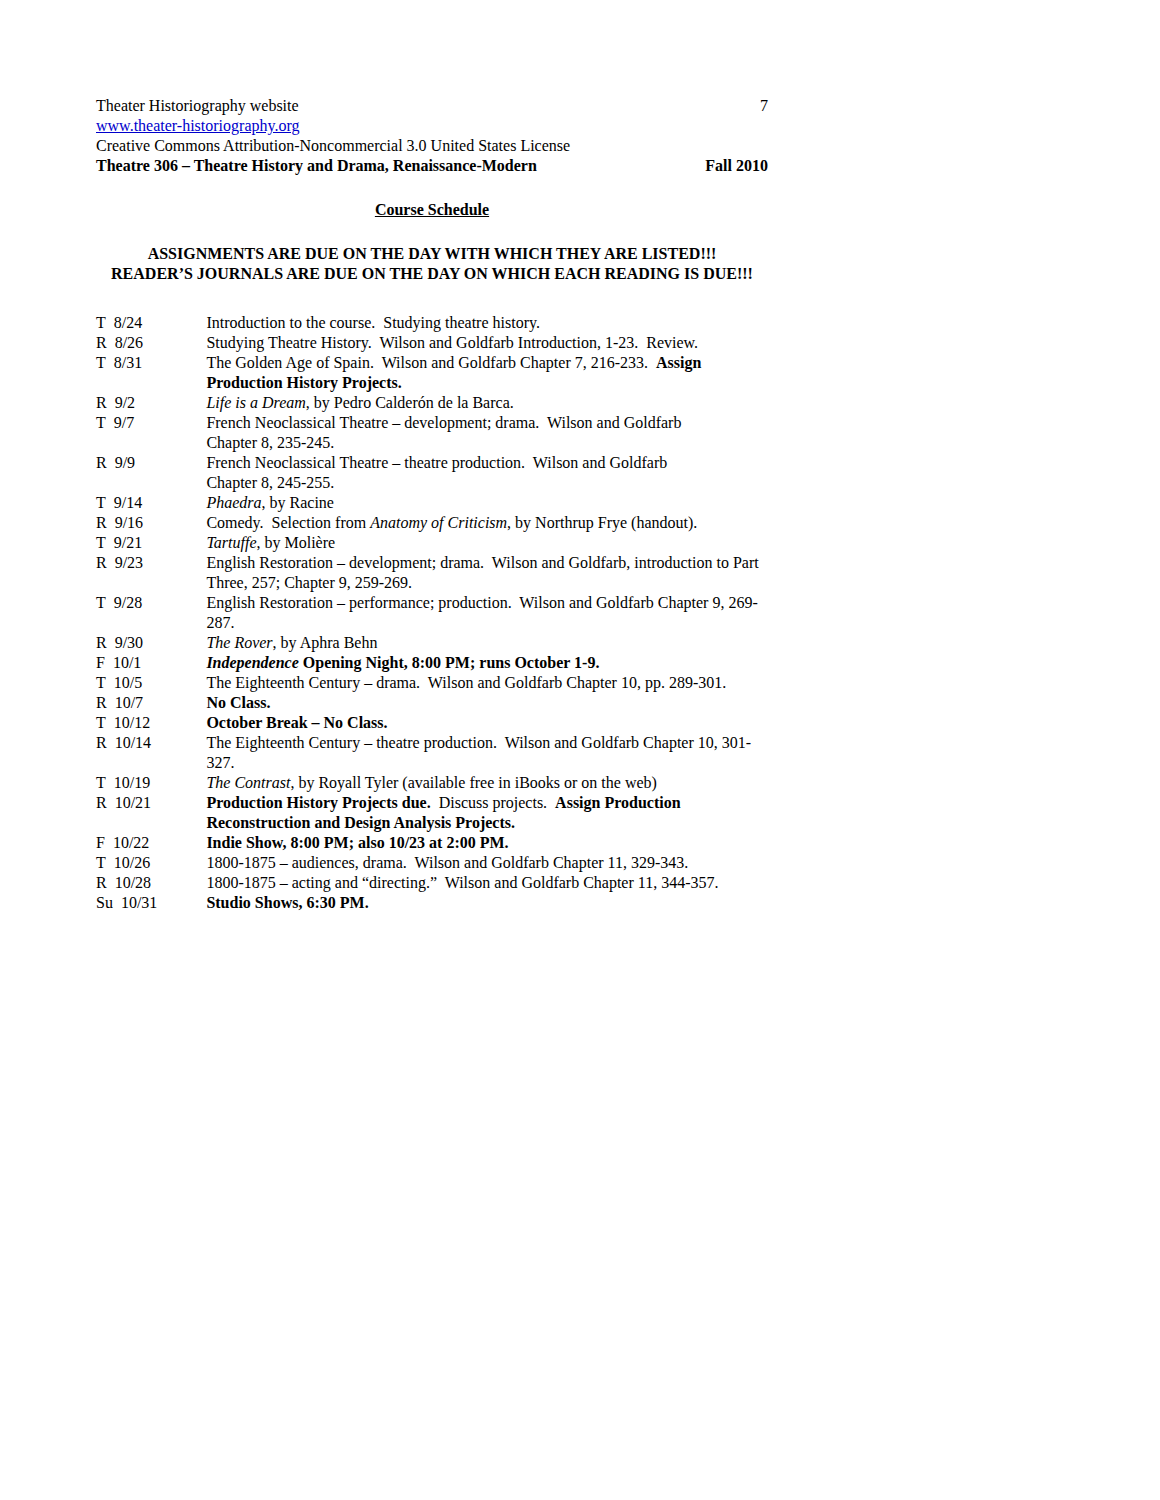7 Theater Historiography website
www.theater-historiography.org
Creative Commons Attribution-Noncommercial 3.0 United States License
Theatre 306 – Theatre History and Drama, Renaissance-Modern Fall 2010
Course Schedule
ASSIGNMENTS ARE DUE ON THE DAY WITH WHICH THEY ARE LISTED!!!
READER’S JOURNALS ARE DUE ON THE DAY ON WHICH EACH READING IS DUE!!!
| T 8/24 | Introduction to the course. Studying theatre history. |
| R 8/26 | Studying Theatre History. Wilson and Goldfarb Introduction, 1-23. Review. |
| T 8/31 | The Golden Age of Spain. Wilson and Goldfarb Chapter 7, 216-233. Assign Production History Projects. |
| R 9/2 | Life is a Dream , by Pedro Calderón de la Barca. |
| T 9/7 | French Neoclassical Theatre – development; drama. Wilson and Goldfarb Chapter 8, 235-245. |
| R 9/9 | French Neoclassical Theatre – theatre production. Wilson and Goldfarb Chapter 8, 245-255. |
| T 9/14 | Phaedra , by Racine |
| R 9/16 | Comedy. Selection from Anatomy of Criticism , by Northrup Frye (handout). |
| T 9/21 | Tartuffe , by Molière |
| R 9/23 | English Restoration – development; drama. Wilson and Goldfarb, introduction to Part Three, 257; Chapter 9, 259-269. |
| T 9/28 | English Restoration – performance; production. Wilson and Goldfarb Chapter 9, 269-287. |
| R 9/30 | The Rover , by Aphra Behn |
| F 10/1 | Independence Opening Night, 8:00 PM; runs October 1-9. |
| T 10/5 | The Eighteenth Century – drama. Wilson and Goldfarb Chapter 10, pp. 289-301. |
| R 10/7 | No Class. |
| T 10/12 | October Break – No Class. |
| R 10/14 | The Eighteenth Century – theatre production. Wilson and Goldfarb Chapter 10, 301-327. |
| T 10/19 | The Contrast , by Royall Tyler (available free in iBooks or on the web) |
| R 10/21 | Production History Projects due. Discuss projects. Assign Production Reconstruction and Design Analysis Projects. |
| F 10/22 | Indie Show, 8:00 PM; also 10/23 at 2:00 PM. |
| T 10/26 | 1800-1875 – audiences, drama. Wilson and Goldfarb Chapter 11, 329-343. |
| R 10/28 | 1800-1875 – acting and “directing.” Wilson and Goldfarb Chapter 11, 344-357. |
| Su 10/31 | Studio Shows, 6:30 PM. |